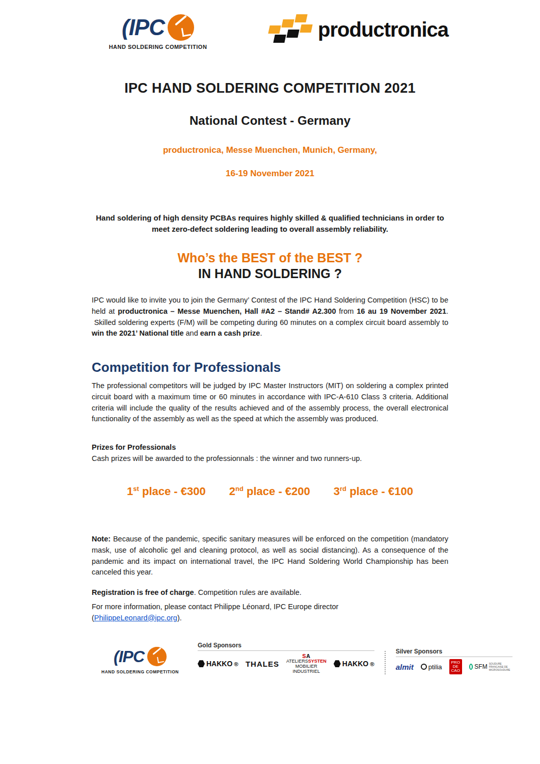(IPC
HAND SOLDERING COMPETITION
productronica
IPC HAND SOLDERING COMPETITION 2021
National Contest - Germany
productronica, Messe Muenchen, Munich, Germany, 16-19 November 2021
Hand soldering of high density PCBAs requires highly skilled & qualified technicians in order to meet zero-defect soldering leading to overall assembly reliability.
Who’s the BEST of the BEST ? IN HAND SOLDERING ?
IPC would like to invite you to join the Germany’ Contest of the IPC Hand Soldering Competition (HSC) to be held at productronica – Messe Muenchen, Hall #A2 – Stand# A2.300 from 16 au 19 November 2021. Skilled soldering experts (F/M) will be competing during 60 minutes on a complex circuit board assembly to win the 2021’ National title and earn a cash prize.
Competition for Professionals
The professional competitors will be judged by IPC Master Instructors (MIT) on soldering a complex printed circuit board with a maximum time or 60 minutes in accordance with IPC-A-610 Class 3 criteria. Additional criteria will include the quality of the results achieved and of the assembly process, the overall electronical functionality of the assembly as well as the speed at which the assembly was produced.
Prizes for Professionals
Cash prizes will be awarded to the professionnals : the winner and two runners-up.
1st place - €300 2nd place - €200 3rd place - €100
Note: Because of the pandemic, specific sanitary measures will be enforced on the competition (mandatory mask, use of alcoholic gel and cleaning protocol, as well as social distancing). As a consequence of the pandemic and its impact on international travel, the IPC Hand Soldering World Championship has been canceled this year.
Registration is free of charge. Competition rules are available.
For more information, please contact Philippe Léonard, IPC Europe director
(PhilippeLeonard@ipc.org).
(IPC
HAND SOLDERING COMPETITION
Gold Sponsors
HAKKO® THALES SA ATELIERSSYSTEN
MOBILIER INDUSTRIEL HAKKO®
Silver Sponsors
almit ptilia PRO
DE
CAO SFMSOUDURE FRANCAISE DE MICROSOUDURE